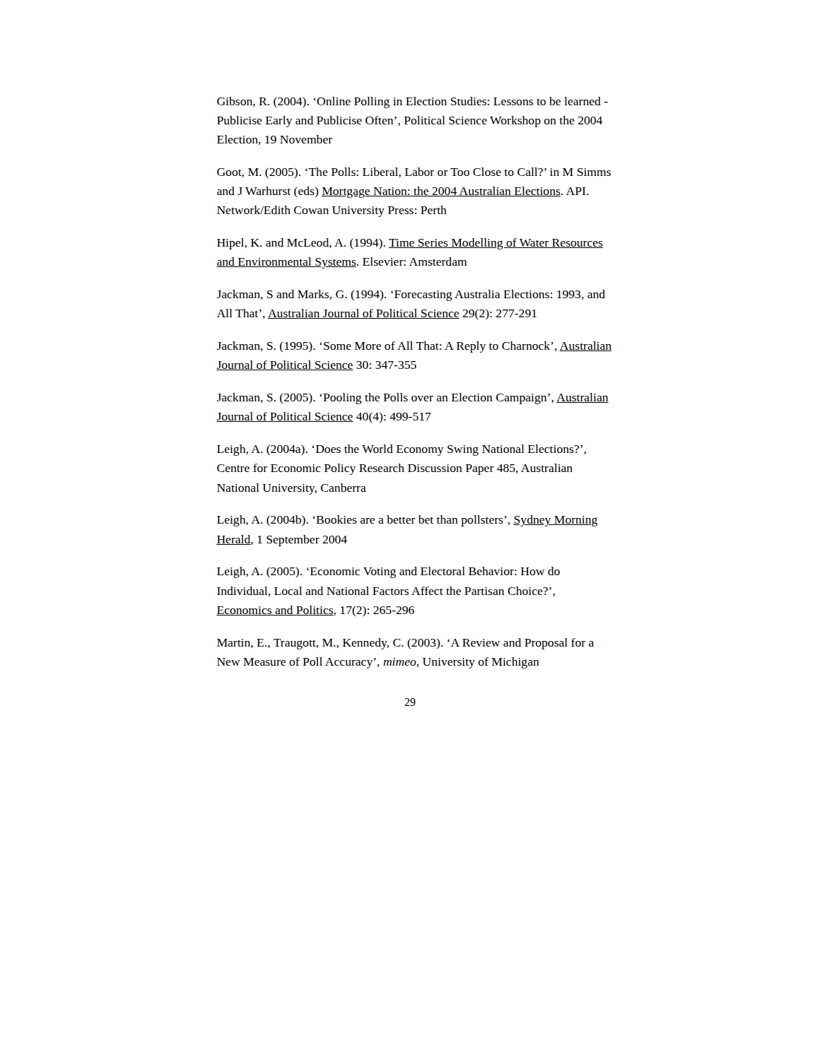Gibson, R. (2004). ‘Online Polling in Election Studies: Lessons to be learned - Publicise Early and Publicise Often’, Political Science Workshop on the 2004 Election, 19 November
Goot, M. (2005). ‘The Polls: Liberal, Labor or Too Close to Call?’ in M Simms and J Warhurst (eds) Mortgage Nation: the 2004 Australian Elections. API. Network/Edith Cowan University Press: Perth
Hipel, K. and McLeod, A. (1994). Time Series Modelling of Water Resources and Environmental Systems. Elsevier: Amsterdam
Jackman, S and Marks, G. (1994). ‘Forecasting Australia Elections: 1993, and All That’, Australian Journal of Political Science 29(2): 277-291
Jackman, S. (1995). ‘Some More of All That: A Reply to Charnock’, Australian Journal of Political Science 30: 347-355
Jackman, S. (2005). ‘Pooling the Polls over an Election Campaign’, Australian Journal of Political Science 40(4): 499-517
Leigh, A. (2004a). ‘Does the World Economy Swing National Elections?’, Centre for Economic Policy Research Discussion Paper 485, Australian National University, Canberra
Leigh, A. (2004b). ‘Bookies are a better bet than pollsters’, Sydney Morning Herald, 1 September 2004
Leigh, A. (2005). ‘Economic Voting and Electoral Behavior: How do Individual, Local and National Factors Affect the Partisan Choice?’, Economics and Politics, 17(2): 265-296
Martin, E., Traugott, M., Kennedy, C. (2003). ‘A Review and Proposal for a New Measure of Poll Accuracy’, mimeo, University of Michigan
29